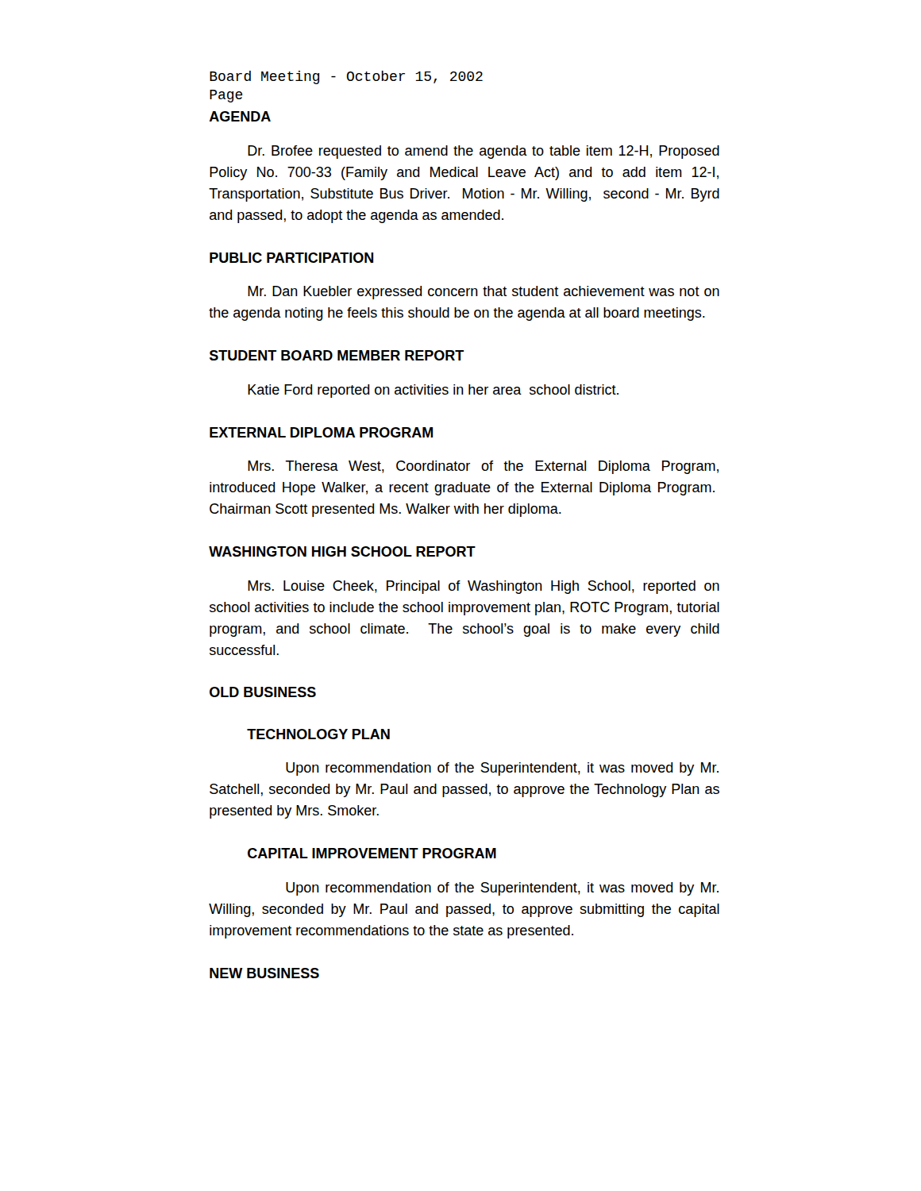Board Meeting - October 15, 2002 Page
AGENDA
Dr. Brofee requested to amend the agenda to table item 12-H, Proposed Policy No. 700-33 (Family and Medical Leave Act) and to add item 12-I, Transportation, Substitute Bus Driver. Motion - Mr. Willing, second - Mr. Byrd and passed, to adopt the agenda as amended.
PUBLIC PARTICIPATION
Mr. Dan Kuebler expressed concern that student achievement was not on the agenda noting he feels this should be on the agenda at all board meetings.
STUDENT BOARD MEMBER REPORT
Katie Ford reported on activities in her area school district.
EXTERNAL DIPLOMA PROGRAM
Mrs. Theresa West, Coordinator of the External Diploma Program, introduced Hope Walker, a recent graduate of the External Diploma Program. Chairman Scott presented Ms. Walker with her diploma.
WASHINGTON HIGH SCHOOL REPORT
Mrs. Louise Cheek, Principal of Washington High School, reported on school activities to include the school improvement plan, ROTC Program, tutorial program, and school climate. The school’s goal is to make every child successful.
OLD BUSINESS
TECHNOLOGY PLAN
Upon recommendation of the Superintendent, it was moved by Mr. Satchell, seconded by Mr. Paul and passed, to approve the Technology Plan as presented by Mrs. Smoker.
CAPITAL IMPROVEMENT PROGRAM
Upon recommendation of the Superintendent, it was moved by Mr. Willing, seconded by Mr. Paul and passed, to approve submitting the capital improvement recommendations to the state as presented.
NEW BUSINESS